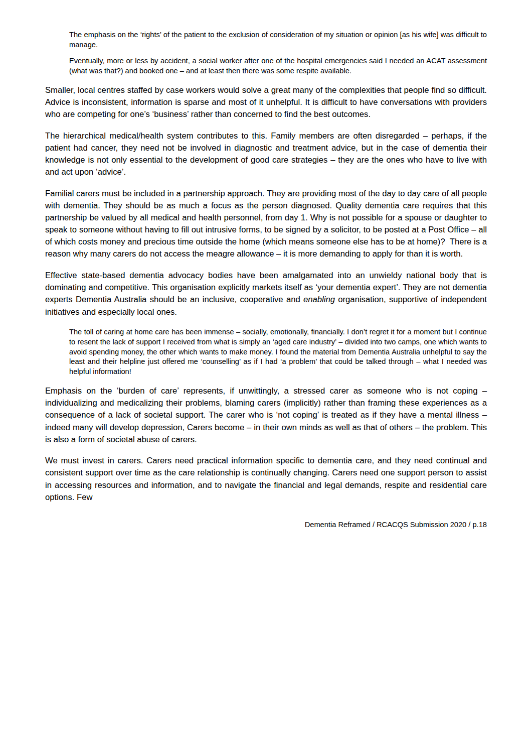The emphasis on the ‘rights’ of the patient to the exclusion of consideration of my situation or opinion [as his wife] was difficult to manage.
Eventually, more or less by accident, a social worker after one of the hospital emergencies said I needed an ACAT assessment (what was that?) and booked one – and at least then there was some respite available.
Smaller, local centres staffed by case workers would solve a great many of the complexities that people find so difficult. Advice is inconsistent, information is sparse and most of it unhelpful. It is difficult to have conversations with providers who are competing for one’s ‘business’ rather than concerned to find the best outcomes.
The hierarchical medical/health system contributes to this. Family members are often disregarded – perhaps, if the patient had cancer, they need not be involved in diagnostic and treatment advice, but in the case of dementia their knowledge is not only essential to the development of good care strategies – they are the ones who have to live with and act upon ‘advice’.
Familial carers must be included in a partnership approach. They are providing most of the day to day care of all people with dementia. They should be as much a focus as the person diagnosed. Quality dementia care requires that this partnership be valued by all medical and health personnel, from day 1. Why is not possible for a spouse or daughter to speak to someone without having to fill out intrusive forms, to be signed by a solicitor, to be posted at a Post Office – all of which costs money and precious time outside the home (which means someone else has to be at home)? There is a reason why many carers do not access the meagre allowance – it is more demanding to apply for than it is worth.
Effective state-based dementia advocacy bodies have been amalgamated into an unwieldy national body that is dominating and competitive. This organisation explicitly markets itself as ‘your dementia expert’. They are not dementia experts Dementia Australia should be an inclusive, cooperative and enabling organisation, supportive of independent initiatives and especially local ones.
The toll of caring at home care has been immense – socially, emotionally, financially. I don’t regret it for a moment but I continue to resent the lack of support I received from what is simply an ‘aged care industry’ – divided into two camps, one which wants to avoid spending money, the other which wants to make money. I found the material from Dementia Australia unhelpful to say the least and their helpline just offered me ‘counselling’ as if I had ‘a problem’ that could be talked through – what I needed was helpful information!
Emphasis on the ‘burden of care’ represents, if unwittingly, a stressed carer as someone who is not coping – individualizing and medicalizing their problems, blaming carers (implicitly) rather than framing these experiences as a consequence of a lack of societal support. The carer who is ‘not coping’ is treated as if they have a mental illness – indeed many will develop depression, Carers become – in their own minds as well as that of others – the problem. This is also a form of societal abuse of carers.
We must invest in carers. Carers need practical information specific to dementia care, and they need continual and consistent support over time as the care relationship is continually changing. Carers need one support person to assist in accessing resources and information, and to navigate the financial and legal demands, respite and residential care options. Few
Dementia Reframed / RCACQS Submission 2020 / p.18